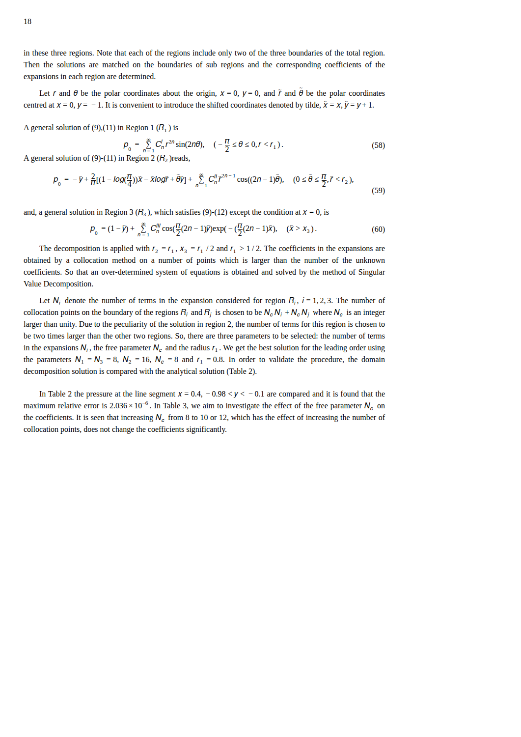18
in these three regions. Note that each of the regions include only two of the three boundaries of the total region. Then the solutions are matched on the boundaries of sub regions and the corresponding coefficients of the expansions in each region are determined.
Let r and θ be the polar coordinates about the origin, x=0, y=0, and r~ and θ~ be the polar coordinates centred at x=0, y=−1. It is convenient to introduce the shifted coordinates denoted by tilde, x~=x, y~=y+1.
A general solution of (9),(11) in Region 1 (R1) is
p0 = ∑ n=1 ∞ CnI r2n sin⁡(2nθ) , ( −π2 ≤θ≤0 , r<r1 ) .
(58)
A general solution of (9)-(11) in Region 2 (R2)reads,
p0 = −y~ + 2π [ (1−log(π4)) x~ − x~logr~ + θ~y~ ] + ∑ n=1 ∞ CnII r~2n−1 cos⁡((2n−1)θ~) , (0≤θ~≤π2 , r~<r2) ,
(59)
and, a general solution in Region 3 (R3), which satisfies (9)-(12) except the condition at x=0, is
p0 = (1−y~) + ∑ n=1 ∞ CnIII cos⁡ ( π2 (2n−1) y~ ) exp⁡ ( −(π2(2n−1)x~ ) , (x~>x3) .
(60)
The decomposition is applied with r2=r1, x3=r1/2 and r1>1/2. The coefficients in the expansions are obtained by a collocation method on a number of points which is larger than the number of the unknown coefficients. So that an over-determined system of equations is obtained and solved by the method of Singular Value Decomposition.
Let Ni denote the number of terms in the expansion considered for region Ri, i=1,2,3. The number of collocation points on the boundary of the regions Ri and Rj is chosen to be NcNi+NcNj where Nc is an integer larger than unity. Due to the peculiarity of the solution in region 2, the number of terms for this region is chosen to be two times larger than the other two regions. So, there are three parameters to be selected: the number of terms in the expansions Ni, the free parameter Nc and the radius r1. We get the best solution for the leading order using the parameters N1=N3=8, N2=16, Nc=8 and r1=0.8. In order to validate the procedure, the domain decomposition solution is compared with the analytical solution (Table 2).
In Table 2 the pressure at the line segment x=0.4,−0.98<y<−0.1 are compared and it is found that the maximum relative error is 2.036×10−6. In Table 3, we aim to investigate the effect of the free parameter Nc on the coefficients. It is seen that increasing Nc from 8 to 10 or 12, which has the effect of increasing the number of collocation points, does not change the coefficients significantly.